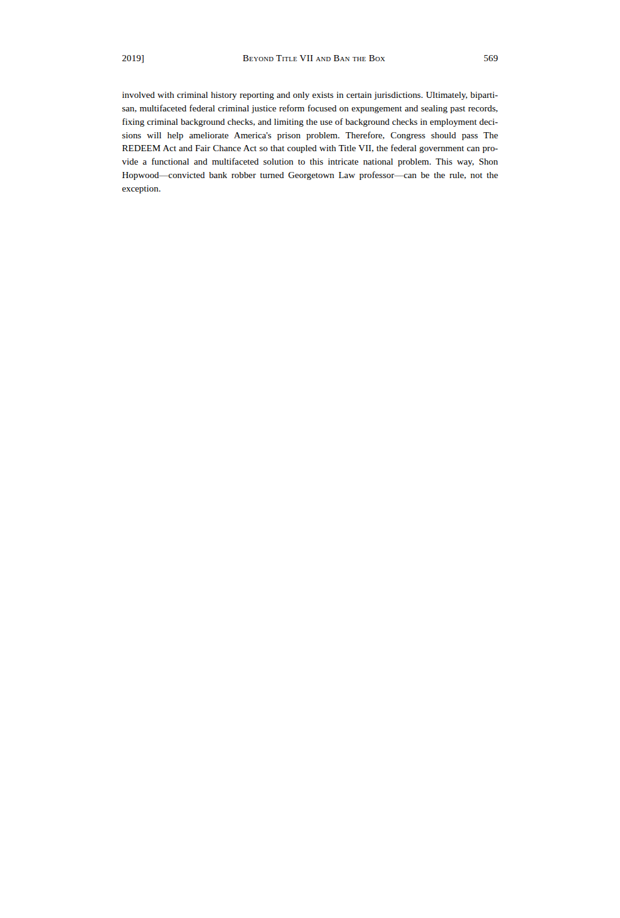2019] Beyond Title VII and Ban the Box 569
involved with criminal history reporting and only exists in certain jurisdictions. Ultimately, bipartisan, multifaceted federal criminal justice reform focused on expungement and sealing past records, fixing criminal background checks, and limiting the use of background checks in employment decisions will help ameliorate America's prison problem. Therefore, Congress should pass The REDEEM Act and Fair Chance Act so that coupled with Title VII, the federal government can provide a functional and multifaceted solution to this intricate national problem. This way, Shon Hopwood—convicted bank robber turned Georgetown Law professor—can be the rule, not the exception.